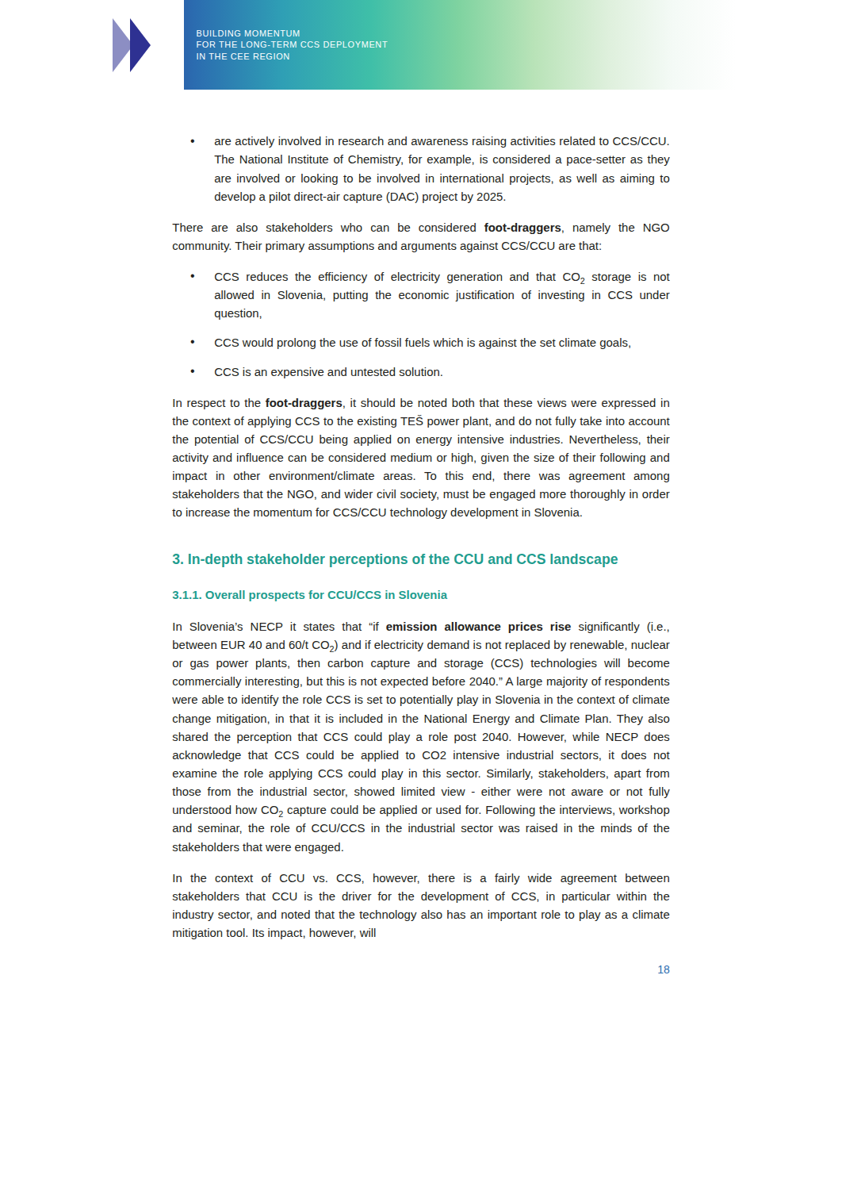Building momentum
for the long-term CCS deployment
in the CEE region
are actively involved in research and awareness raising activities related to CCS/CCU. The National Institute of Chemistry, for example, is considered a pace-setter as they are involved or looking to be involved in international projects, as well as aiming to develop a pilot direct-air capture (DAC) project by 2025.
There are also stakeholders who can be considered foot-draggers, namely the NGO community. Their primary assumptions and arguments against CCS/CCU are that:
CCS reduces the efficiency of electricity generation and that CO2 storage is not allowed in Slovenia, putting the economic justification of investing in CCS under question,
CCS would prolong the use of fossil fuels which is against the set climate goals,
CCS is an expensive and untested solution.
In respect to the foot-draggers, it should be noted both that these views were expressed in the context of applying CCS to the existing TEŠ power plant, and do not fully take into account the potential of CCS/CCU being applied on energy intensive industries. Nevertheless, their activity and influence can be considered medium or high, given the size of their following and impact in other environment/climate areas. To this end, there was agreement among stakeholders that the NGO, and wider civil society, must be engaged more thoroughly in order to increase the momentum for CCS/CCU technology development in Slovenia.
3. In-depth stakeholder perceptions of the CCU and CCS landscape
3.1.1. Overall prospects for CCU/CCS in Slovenia
In Slovenia’s NECP it states that “if emission allowance prices rise significantly (i.e., between EUR 40 and 60/t CO2) and if electricity demand is not replaced by renewable, nuclear or gas power plants, then carbon capture and storage (CCS) technologies will become commercially interesting, but this is not expected before 2040.” A large majority of respondents were able to identify the role CCS is set to potentially play in Slovenia in the context of climate change mitigation, in that it is included in the National Energy and Climate Plan. They also shared the perception that CCS could play a role post 2040. However, while NECP does acknowledge that CCS could be applied to CO2 intensive industrial sectors, it does not examine the role applying CCS could play in this sector. Similarly, stakeholders, apart from those from the industrial sector, showed limited view - either were not aware or not fully understood how CO2 capture could be applied or used for. Following the interviews, workshop and seminar, the role of CCU/CCS in the industrial sector was raised in the minds of the stakeholders that were engaged.
In the context of CCU vs. CCS, however, there is a fairly wide agreement between stakeholders that CCU is the driver for the development of CCS, in particular within the industry sector, and noted that the technology also has an important role to play as a climate mitigation tool. Its impact, however, will
18